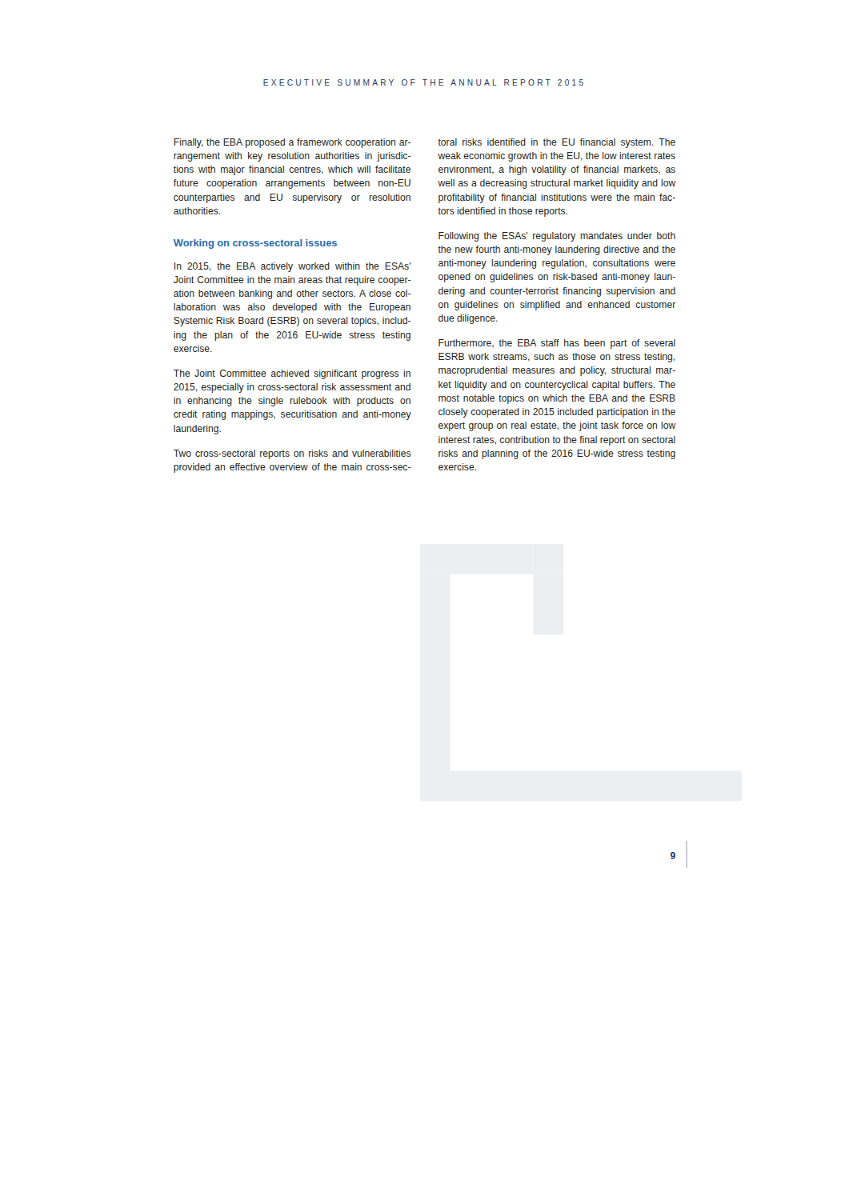Executive Summary of the Annual Report 2015
Finally, the EBA proposed a framework cooperation arrangement with key resolution authorities in jurisdictions with major financial centres, which will facilitate future cooperation arrangements between non-EU counterparties and EU supervisory or resolution authorities.
Working on cross-sectoral issues
In 2015, the EBA actively worked within the ESAs' Joint Committee in the main areas that require cooperation between banking and other sectors. A close collaboration was also developed with the European Systemic Risk Board (ESRB) on several topics, including the plan of the 2016 EU-wide stress testing exercise.
The Joint Committee achieved significant progress in 2015, especially in cross-sectoral risk assessment and in enhancing the single rulebook with products on credit rating mappings, securitisation and anti-money laundering.
Two cross-sectoral reports on risks and vulnerabilities provided an effective overview of the main cross-sectoral risks identified in the EU financial system. The weak economic growth in the EU, the low interest rates environment, a high volatility of financial markets, as well as a decreasing structural market liquidity and low profitability of financial institutions were the main factors identified in those reports.
Following the ESAs' regulatory mandates under both the new fourth anti-money laundering directive and the anti-money laundering regulation, consultations were opened on guidelines on risk-based anti-money laundering and counter-terrorist financing supervision and on guidelines on simplified and enhanced customer due diligence.
Furthermore, the EBA staff has been part of several ESRB work streams, such as those on stress testing, macroprudential measures and policy, structural market liquidity and on countercyclical capital buffers. The most notable topics on which the EBA and the ESRB closely cooperated in 2015 included participation in the expert group on real estate, the joint task force on low interest rates, contribution to the final report on sectoral risks and planning of the 2016 EU-wide stress testing exercise.
9